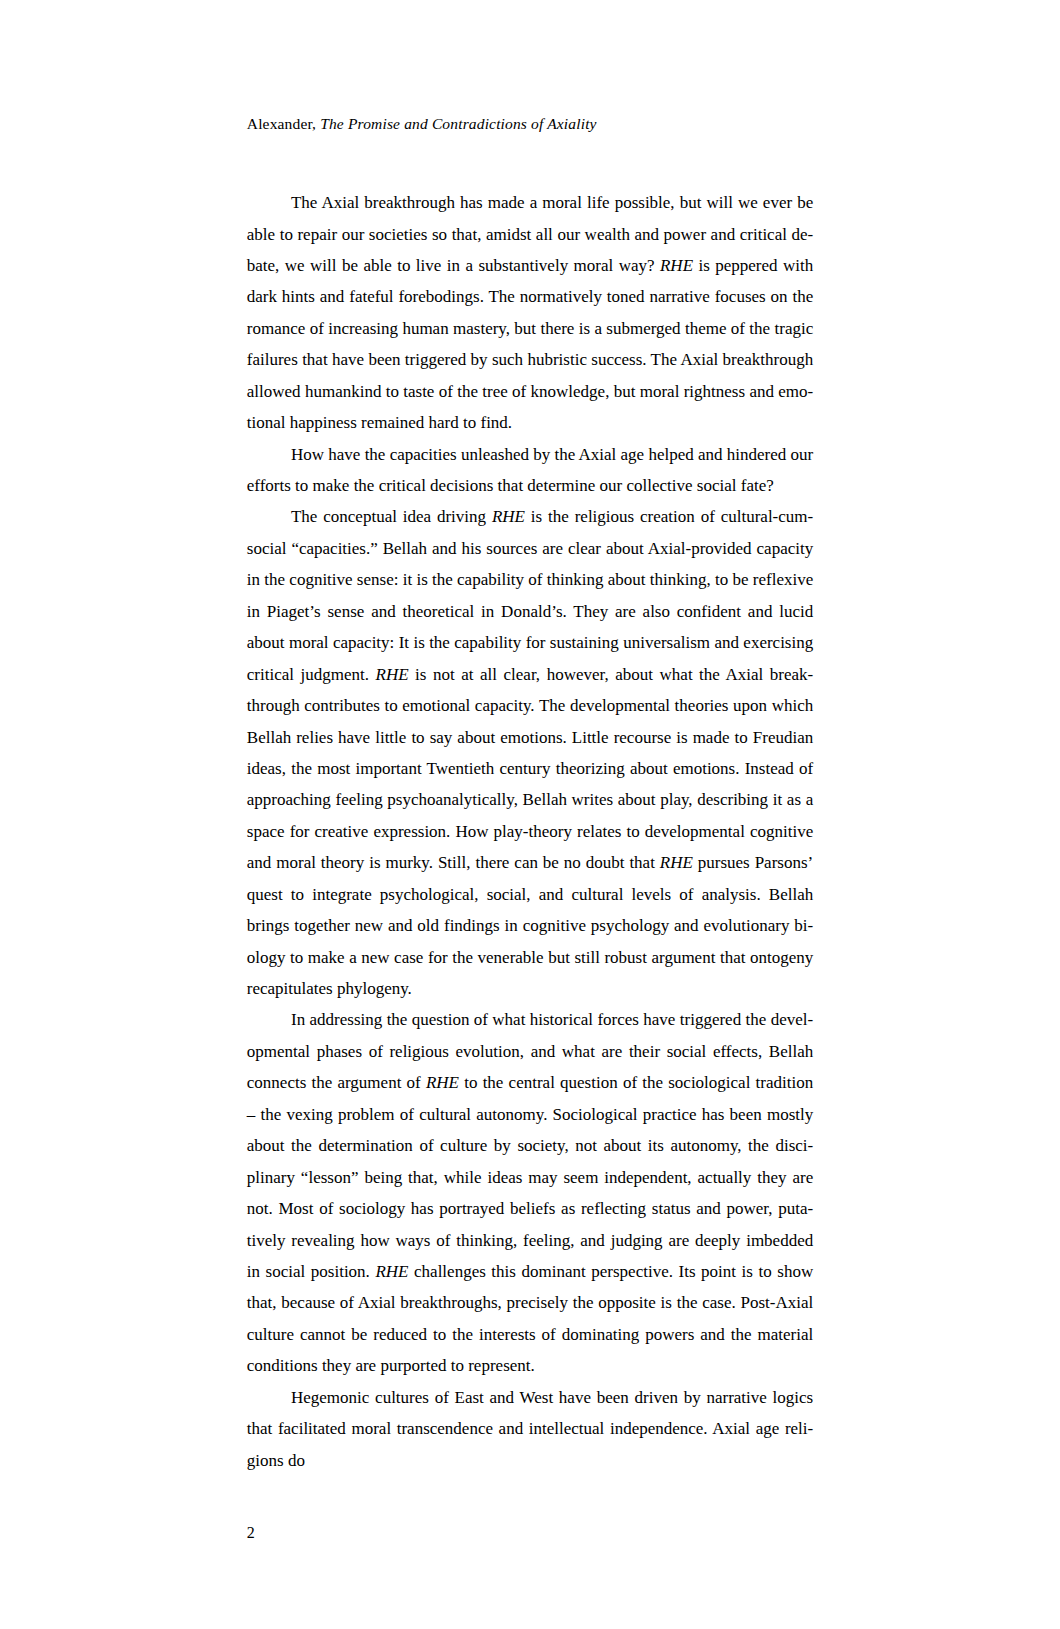Alexander, The Promise and Contradictions of Axiality
The Axial breakthrough has made a moral life possible, but will we ever be able to repair our societies so that, amidst all our wealth and power and critical debate, we will be able to live in a substantively moral way? RHE is peppered with dark hints and fateful forebodings. The normatively toned narrative focuses on the romance of increasing human mastery, but there is a submerged theme of the tragic failures that have been triggered by such hubristic success. The Axial breakthrough allowed humankind to taste of the tree of knowledge, but moral rightness and emotional happiness remained hard to find.
How have the capacities unleashed by the Axial age helped and hindered our efforts to make the critical decisions that determine our collective social fate?
The conceptual idea driving RHE is the religious creation of cultural-cum-social “capacities.” Bellah and his sources are clear about Axial-provided capacity in the cognitive sense: it is the capability of thinking about thinking, to be reflexive in Piaget’s sense and theoretical in Donald’s. They are also confident and lucid about moral capacity: It is the capability for sustaining universalism and exercising critical judgment. RHE is not at all clear, however, about what the Axial breakthrough contributes to emotional capacity. The developmental theories upon which Bellah relies have little to say about emotions. Little recourse is made to Freudian ideas, the most important Twentieth century theorizing about emotions. Instead of approaching feeling psychoanalytically, Bellah writes about play, describing it as a space for creative expression. How play-theory relates to developmental cognitive and moral theory is murky. Still, there can be no doubt that RHE pursues Parsons’ quest to integrate psychological, social, and cultural levels of analysis. Bellah brings together new and old findings in cognitive psychology and evolutionary biology to make a new case for the venerable but still robust argument that ontogeny recapitulates phylogeny.
In addressing the question of what historical forces have triggered the developmental phases of religious evolution, and what are their social effects, Bellah connects the argument of RHE to the central question of the sociological tradition – the vexing problem of cultural autonomy. Sociological practice has been mostly about the determination of culture by society, not about its autonomy, the disciplinary “lesson” being that, while ideas may seem independent, actually they are not. Most of sociology has portrayed beliefs as reflecting status and power, putatively revealing how ways of thinking, feeling, and judging are deeply imbedded in social position. RHE challenges this dominant perspective. Its point is to show that, because of Axial breakthroughs, precisely the opposite is the case. Post-Axial culture cannot be reduced to the interests of dominating powers and the material conditions they are purported to represent.
Hegemonic cultures of East and West have been driven by narrative logics that facilitated moral transcendence and intellectual independence. Axial age religions do
2